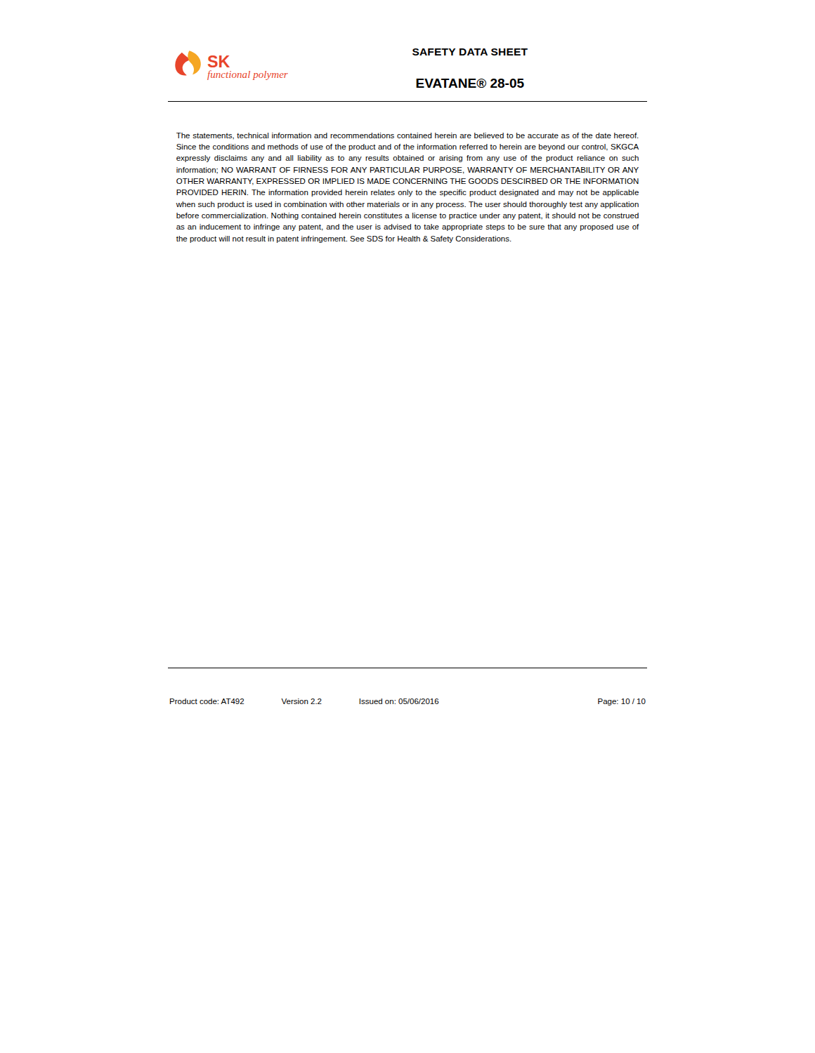SK functional polymer
SAFETY DATA SHEET
EVATANE® 28-05
The statements, technical information and recommendations contained herein are believed to be accurate as of the date hereof. Since the conditions and methods of use of the product and of the information referred to herein are beyond our control, SKGCA expressly disclaims any and all liability as to any results obtained or arising from any use of the product reliance on such information; NO WARRANT OF FIRNESS FOR ANY PARTICULAR PURPOSE, WARRANTY OF MERCHANTABILITY OR ANY OTHER WARRANTY, EXPRESSED OR IMPLIED IS MADE CONCERNING THE GOODS DESCIRBED OR THE INFORMATION PROVIDED HERIN. The information provided herein relates only to the specific product designated and may not be applicable when such product is used in combination with other materials or in any process. The user should thoroughly test any application before commercialization. Nothing contained herein constitutes a license to practice under any patent, it should not be construed as an inducement to infringe any patent, and the user is advised to take appropriate steps to be sure that any proposed use of the product will not result in patent infringement. See SDS for Health & Safety Considerations.
Product code: AT492 Version 2.2 Issued on: 05/06/2016 Page: 10 / 10